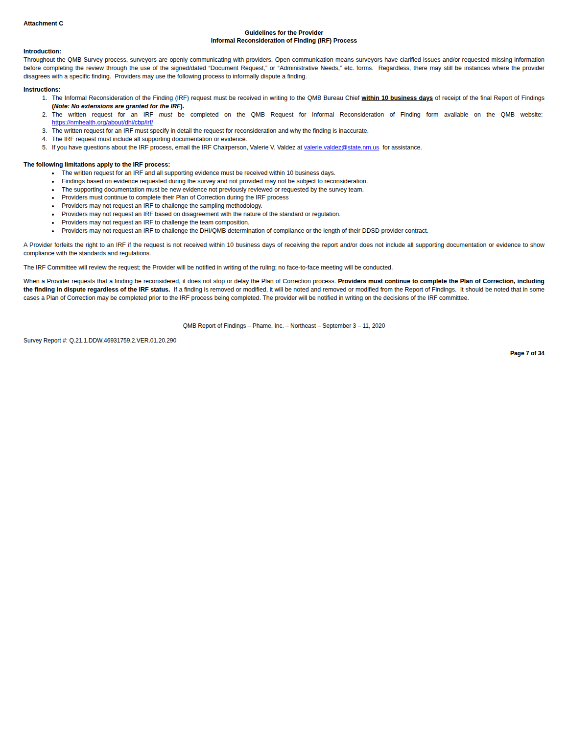Attachment C
Guidelines for the Provider
Informal Reconsideration of Finding (IRF) Process
Introduction:
Throughout the QMB Survey process, surveyors are openly communicating with providers. Open communication means surveyors have clarified issues and/or requested missing information before completing the review through the use of the signed/dated “Document Request,” or “Administrative Needs,” etc. forms. Regardless, there may still be instances where the provider disagrees with a specific finding. Providers may use the following process to informally dispute a finding.
Instructions:
The Informal Reconsideration of the Finding (IRF) request must be received in writing to the QMB Bureau Chief within 10 business days of receipt of the final Report of Findings (Note: No extensions are granted for the IRF).
The written request for an IRF must be completed on the QMB Request for Informal Reconsideration of Finding form available on the QMB website: https://nmhealth.org/about/dhi/cbp/irf/
The written request for an IRF must specify in detail the request for reconsideration and why the finding is inaccurate.
The IRF request must include all supporting documentation or evidence.
If you have questions about the IRF process, email the IRF Chairperson, Valerie V. Valdez at valerie.valdez@state.nm.us for assistance.
The following limitations apply to the IRF process:
The written request for an IRF and all supporting evidence must be received within 10 business days.
Findings based on evidence requested during the survey and not provided may not be subject to reconsideration.
The supporting documentation must be new evidence not previously reviewed or requested by the survey team.
Providers must continue to complete their Plan of Correction during the IRF process
Providers may not request an IRF to challenge the sampling methodology.
Providers may not request an IRF based on disagreement with the nature of the standard or regulation.
Providers may not request an IRF to challenge the team composition.
Providers may not request an IRF to challenge the DHI/QMB determination of compliance or the length of their DDSD provider contract.
A Provider forfeits the right to an IRF if the request is not received within 10 business days of receiving the report and/or does not include all supporting documentation or evidence to show compliance with the standards and regulations.
The IRF Committee will review the request; the Provider will be notified in writing of the ruling; no face-to-face meeting will be conducted.
When a Provider requests that a finding be reconsidered, it does not stop or delay the Plan of Correction process. Providers must continue to complete the Plan of Correction, including the finding in dispute regardless of the IRF status. If a finding is removed or modified, it will be noted and removed or modified from the Report of Findings. It should be noted that in some cases a Plan of Correction may be completed prior to the IRF process being completed. The provider will be notified in writing on the decisions of the IRF committee.
QMB Report of Findings – Phame, Inc. – Northeast – September 3 – 11, 2020
Survey Report #: Q.21.1.DDW.46931759.2.VER.01.20.290
Page 7 of 34